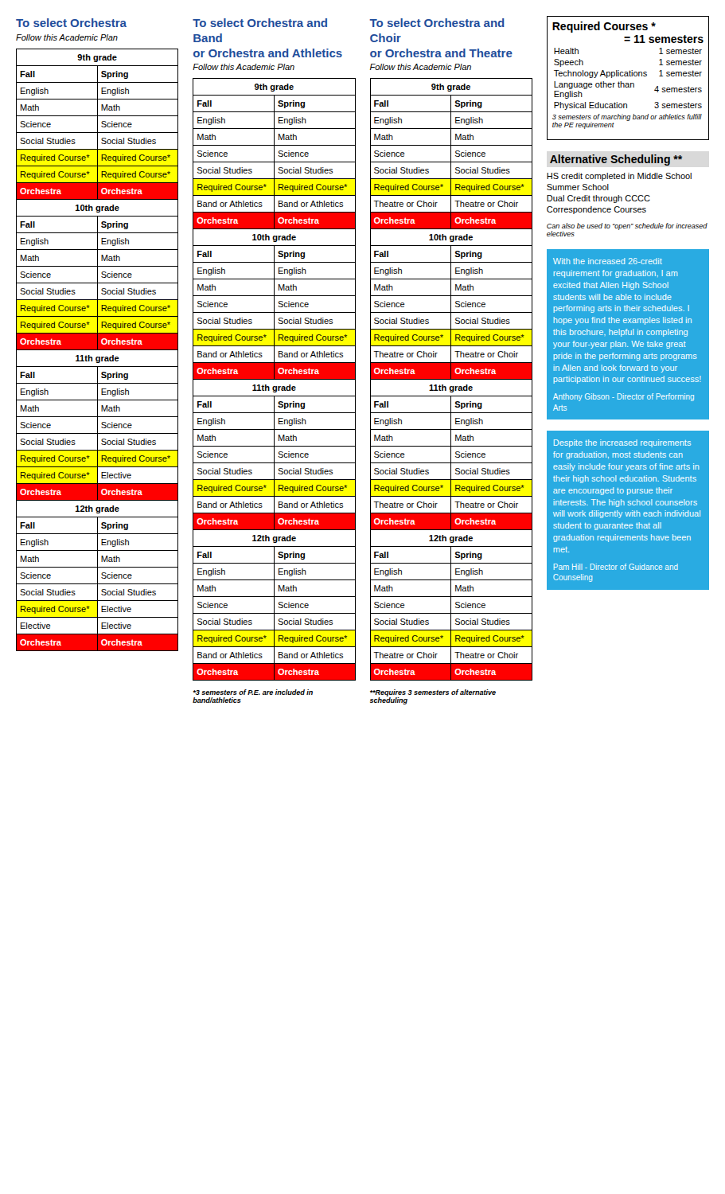To select Orchestra
Follow this Academic Plan
| 9th grade |
| Fall | Spring |
| English | English |
| Math | Math |
| Science | Science |
| Social Studies | Social Studies |
| Required Course* | Required Course* |
| Required Course* | Required Course* |
| Orchestra | Orchestra |
| 10th grade |
| Fall | Spring |
| English | English |
| Math | Math |
| Science | Science |
| Social Studies | Social Studies |
| Required Course* | Required Course* |
| Required Course* | Required Course* |
| Orchestra | Orchestra |
| 11th grade |
| Fall | Spring |
| English | English |
| Math | Math |
| Science | Science |
| Social Studies | Social Studies |
| Required Course* | Required Course* |
| Required Course* | Elective |
| Orchestra | Orchestra |
| 12th grade |
| Fall | Spring |
| English | English |
| Math | Math |
| Science | Science |
| Social Studies | Social Studies |
| Required Course* | Elective |
| Elective | Elective |
| Orchestra | Orchestra |
To select Orchestra and Band
or Orchestra and Athletics
Follow this Academic Plan
| 9th grade |
| Fall | Spring |
| English | English |
| Math | Math |
| Science | Science |
| Social Studies | Social Studies |
| Required Course* | Required Course* |
| Band or Athletics | Band or Athletics |
| Orchestra | Orchestra |
| 10th grade |
| Fall | Spring |
| English | English |
| Math | Math |
| Science | Science |
| Social Studies | Social Studies |
| Required Course* | Required Course* |
| Band or Athletics | Band or Athletics |
| Orchestra | Orchestra |
| 11th grade |
| Fall | Spring |
| English | English |
| Math | Math |
| Science | Science |
| Social Studies | Social Studies |
| Required Course* | Required Course* |
| Band or Athletics | Band or Athletics |
| Orchestra | Orchestra |
| 12th grade |
| Fall | Spring |
| English | English |
| Math | Math |
| Science | Science |
| Social Studies | Social Studies |
| Required Course* | Required Course* |
| Band or Athletics | Band or Athletics |
| Orchestra | Orchestra |
*3 semesters of P.E. are included in band/athletics
To select Orchestra and Choir
or Orchestra and Theatre
Follow this Academic Plan
| 9th grade |
| Fall | Spring |
| English | English |
| Math | Math |
| Science | Science |
| Social Studies | Social Studies |
| Required Course* | Required Course* |
| Theatre or Choir | Theatre or Choir |
| Orchestra | Orchestra |
| 10th grade |
| Fall | Spring |
| English | English |
| Math | Math |
| Science | Science |
| Social Studies | Social Studies |
| Required Course* | Required Course* |
| Theatre or Choir | Theatre or Choir |
| Orchestra | Orchestra |
| 11th grade |
| Fall | Spring |
| English | English |
| Math | Math |
| Science | Science |
| Social Studies | Social Studies |
| Required Course* | Required Course* |
| Theatre or Choir | Theatre or Choir |
| Orchestra | Orchestra |
| 12th grade |
| Fall | Spring |
| English | English |
| Math | Math |
| Science | Science |
| Social Studies | Social Studies |
| Required Course* | Required Course* |
| Theatre or Choir | Theatre or Choir |
| Orchestra | Orchestra |
**Requires 3 semesters of alternative scheduling
Required Courses * = 11 semesters
| Health | 1 semester |
| Speech | 1 semester |
| Technology Applications | 1 semester |
| Language other than English | 4 semesters |
| Physical Education | 3 semesters |
3 semesters of marching band or athletics fulfill the PE requirement
Alternative Scheduling **
HS credit completed in Middle School
Summer School
Dual Credit through CCCC
Correspondence Courses
Can also be used to “open” schedule for increased electives
With the increased 26-credit requirement for graduation, I am excited that Allen High School students will be able to include performing arts in their schedules. I hope you find the examples listed in this brochure, helpful in completing your four-year plan. We take great pride in the performing arts programs in Allen and look forward to your participation in our continued success!
Anthony Gibson - Director of Performing Arts
Despite the increased requirements for graduation, most students can easily include four years of fine arts in their high school education. Students are encouraged to pursue their interests. The high school counselors will work diligently with each individual student to guarantee that all graduation requirements have been met.
Pam Hill - Director of Guidance and Counseling